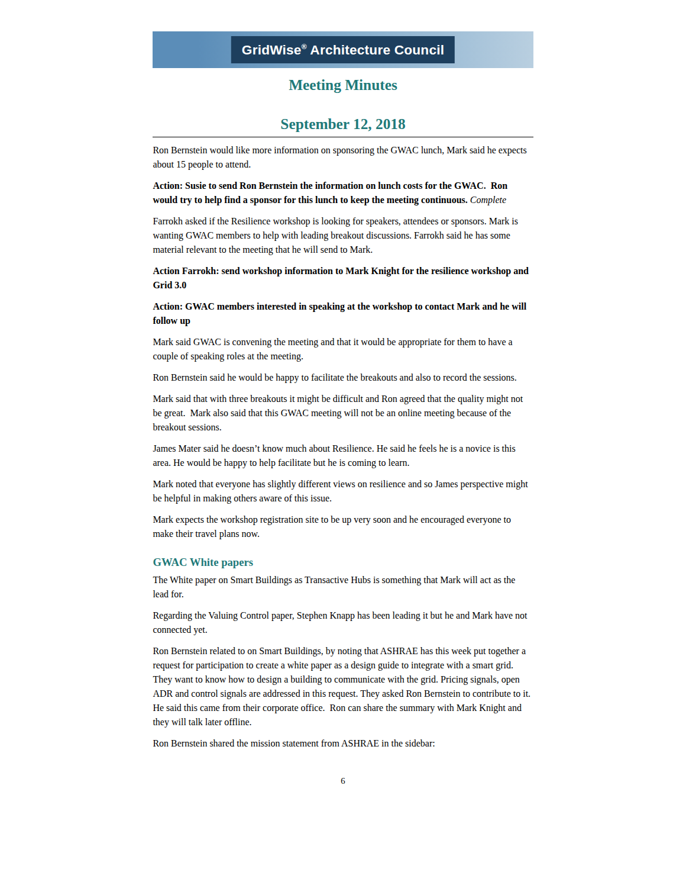GridWise® Architecture Council
Meeting Minutes
September 12, 2018
Ron Bernstein would like more information on sponsoring the GWAC lunch, Mark said he expects about 15 people to attend.
Action: Susie to send Ron Bernstein the information on lunch costs for the GWAC. Ron would try to help find a sponsor for this lunch to keep the meeting continuous. Complete
Farrokh asked if the Resilience workshop is looking for speakers, attendees or sponsors. Mark is wanting GWAC members to help with leading breakout discussions. Farrokh said he has some material relevant to the meeting that he will send to Mark.
Action Farrokh: send workshop information to Mark Knight for the resilience workshop and Grid 3.0
Action: GWAC members interested in speaking at the workshop to contact Mark and he will follow up
Mark said GWAC is convening the meeting and that it would be appropriate for them to have a couple of speaking roles at the meeting.
Ron Bernstein said he would be happy to facilitate the breakouts and also to record the sessions.
Mark said that with three breakouts it might be difficult and Ron agreed that the quality might not be great. Mark also said that this GWAC meeting will not be an online meeting because of the breakout sessions.
James Mater said he doesn’t know much about Resilience. He said he feels he is a novice is this area. He would be happy to help facilitate but he is coming to learn.
Mark noted that everyone has slightly different views on resilience and so James perspective might be helpful in making others aware of this issue.
Mark expects the workshop registration site to be up very soon and he encouraged everyone to make their travel plans now.
GWAC White papers
The White paper on Smart Buildings as Transactive Hubs is something that Mark will act as the lead for.
Regarding the Valuing Control paper, Stephen Knapp has been leading it but he and Mark have not connected yet.
Ron Bernstein related to on Smart Buildings, by noting that ASHRAE has this week put together a request for participation to create a white paper as a design guide to integrate with a smart grid. They want to know how to design a building to communicate with the grid. Pricing signals, open ADR and control signals are addressed in this request. They asked Ron Bernstein to contribute to it. He said this came from their corporate office. Ron can share the summary with Mark Knight and they will talk later offline.
Ron Bernstein shared the mission statement from ASHRAE in the sidebar:
6